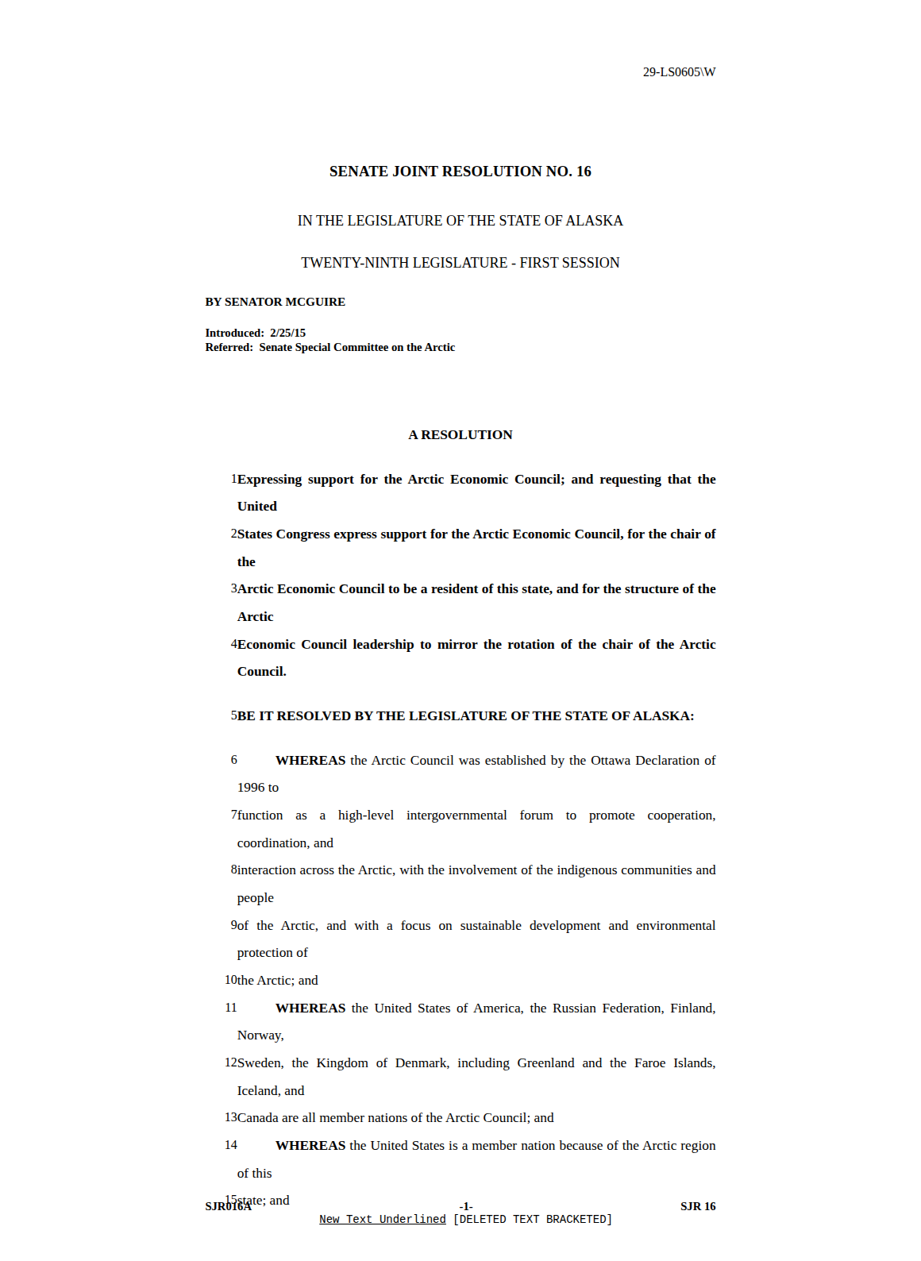29-LS0605\W
SENATE JOINT RESOLUTION NO. 16
IN THE LEGISLATURE OF THE STATE OF ALASKA
TWENTY-NINTH LEGISLATURE - FIRST SESSION
BY SENATOR MCGUIRE
Introduced: 2/25/15
Referred: Senate Special Committee on the Arctic
A RESOLUTION
| 1 | Expressing support for the Arctic Economic Council; and requesting that the United |
| 2 | States Congress express support for the Arctic Economic Council, for the chair of the |
| 3 | Arctic Economic Council to be a resident of this state, and for the structure of the Arctic |
| 4 | Economic Council leadership to mirror the rotation of the chair of the Arctic Council. |
| 5 | BE IT RESOLVED BY THE LEGISLATURE OF THE STATE OF ALASKA: |
| 6 | WHEREAS the Arctic Council was established by the Ottawa Declaration of 1996 to |
| 7 | function as a high-level intergovernmental forum to promote cooperation, coordination, and |
| 8 | interaction across the Arctic, with the involvement of the indigenous communities and people |
| 9 | of the Arctic, and with a focus on sustainable development and environmental protection of |
| 10 | the Arctic; and |
| 11 | WHEREAS the United States of America, the Russian Federation, Finland, Norway, |
| 12 | Sweden, the Kingdom of Denmark, including Greenland and the Faroe Islands, Iceland, and |
| 13 | Canada are all member nations of the Arctic Council; and |
| 14 | WHEREAS the United States is a member nation because of the Arctic region of this |
| 15 | state; and |
SJR016A
-1-
New Text Underlined [DELETED TEXT BRACKETED]
SJR 16